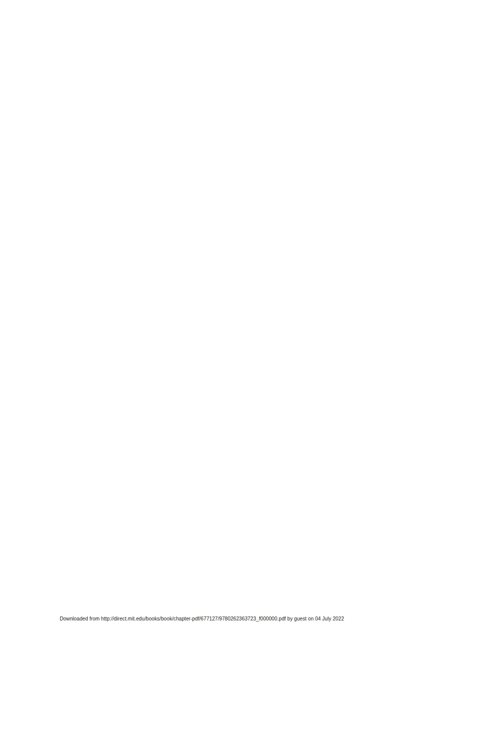Downloaded from http://direct.mit.edu/books/book/chapter-pdf/677127/9780262363723_f000000.pdf by guest on 04 July 2022